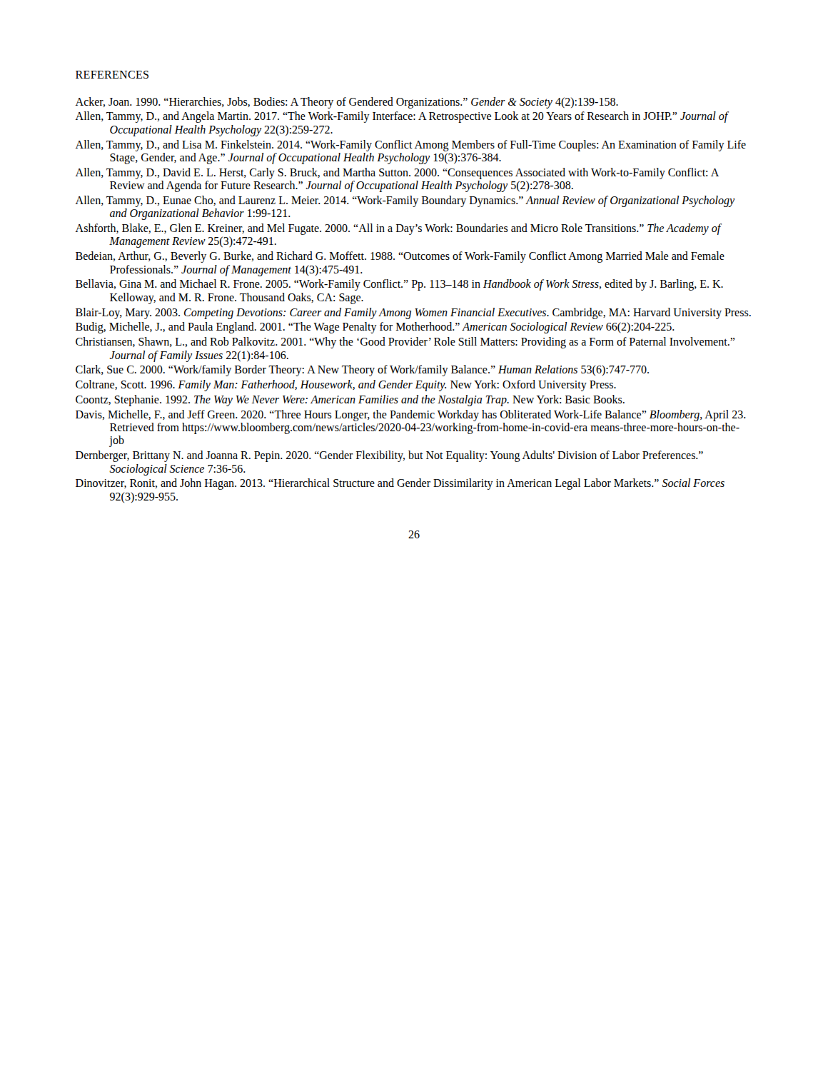REFERENCES
Acker, Joan. 1990. “Hierarchies, Jobs, Bodies: A Theory of Gendered Organizations.” Gender & Society 4(2):139-158.
Allen, Tammy, D., and Angela Martin. 2017. “The Work-Family Interface: A Retrospective Look at 20 Years of Research in JOHP.” Journal of Occupational Health Psychology 22(3):259-272.
Allen, Tammy, D., and Lisa M. Finkelstein. 2014. “Work-Family Conflict Among Members of Full-Time Couples: An Examination of Family Life Stage, Gender, and Age.” Journal of Occupational Health Psychology 19(3):376-384.
Allen, Tammy, D., David E. L. Herst, Carly S. Bruck, and Martha Sutton. 2000. “Consequences Associated with Work-to-Family Conflict: A Review and Agenda for Future Research.” Journal of Occupational Health Psychology 5(2):278-308.
Allen, Tammy, D., Eunae Cho, and Laurenz L. Meier. 2014. “Work-Family Boundary Dynamics.” Annual Review of Organizational Psychology and Organizational Behavior 1:99-121.
Ashforth, Blake, E., Glen E. Kreiner, and Mel Fugate. 2000. “All in a Day’s Work: Boundaries and Micro Role Transitions.” The Academy of Management Review 25(3):472-491.
Bedeian, Arthur, G., Beverly G. Burke, and Richard G. Moffett. 1988. “Outcomes of Work-Family Conflict Among Married Male and Female Professionals.” Journal of Management 14(3):475-491.
Bellavia, Gina M. and Michael R. Frone. 2005. “Work-Family Conflict.” Pp. 113–148 in Handbook of Work Stress, edited by J. Barling, E. K. Kelloway, and M. R. Frone. Thousand Oaks, CA: Sage.
Blair-Loy, Mary. 2003. Competing Devotions: Career and Family Among Women Financial Executives. Cambridge, MA: Harvard University Press.
Budig, Michelle, J., and Paula England. 2001. “The Wage Penalty for Motherhood.” American Sociological Review 66(2):204-225.
Christiansen, Shawn, L., and Rob Palkovitz. 2001. “Why the ‘Good Provider’ Role Still Matters: Providing as a Form of Paternal Involvement.” Journal of Family Issues 22(1):84-106.
Clark, Sue C. 2000. “Work/family Border Theory: A New Theory of Work/family Balance.” Human Relations 53(6):747-770.
Coltrane, Scott. 1996. Family Man: Fatherhood, Housework, and Gender Equity. New York: Oxford University Press.
Coontz, Stephanie. 1992. The Way We Never Were: American Families and the Nostalgia Trap. New York: Basic Books.
Davis, Michelle, F., and Jeff Green. 2020. “Three Hours Longer, the Pandemic Workday has Obliterated Work-Life Balance” Bloomberg, April 23. Retrieved from https://www.bloomberg.com/news/articles/2020-04-23/working-from-home-in-covid-era means-three-more-hours-on-the-job
Dernberger, Brittany N. and Joanna R. Pepin. 2020. “Gender Flexibility, but Not Equality: Young Adults' Division of Labor Preferences.” Sociological Science 7:36-56.
Dinovitzer, Ronit, and John Hagan. 2013. “Hierarchical Structure and Gender Dissimilarity in American Legal Labor Markets.” Social Forces 92(3):929-955.
26